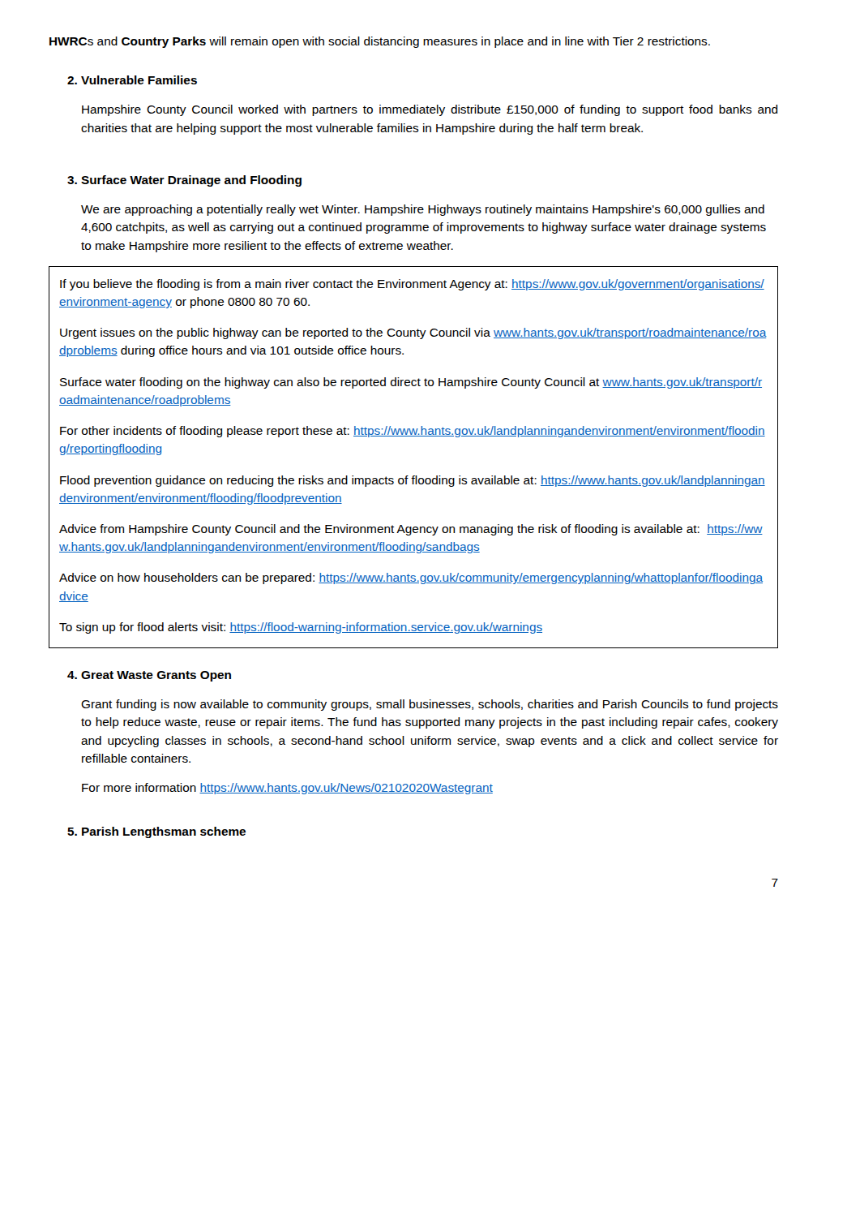HWRCs and Country Parks will remain open with social distancing measures in place and in line with Tier 2 restrictions.
Vulnerable Families
Hampshire County Council worked with partners to immediately distribute £150,000 of funding to support food banks and charities that are helping support the most vulnerable families in Hampshire during the half term break.
Surface Water Drainage and Flooding
We are approaching a potentially really wet Winter. Hampshire Highways routinely maintains Hampshire's 60,000 gullies and 4,600 catchpits, as well as carrying out a continued programme of improvements to highway surface water drainage systems to make Hampshire more resilient to the effects of extreme weather.
If you believe the flooding is from a main river contact the Environment Agency at: https://www.gov.uk/government/organisations/environment-agency or phone 0800 80 70 60.
Urgent issues on the public highway can be reported to the County Council via www.hants.gov.uk/transport/roadmaintenance/roadproblems during office hours and via 101 outside office hours.
Surface water flooding on the highway can also be reported direct to Hampshire County Council at www.hants.gov.uk/transport/roadmaintenance/roadproblems
For other incidents of flooding please report these at: https://www.hants.gov.uk/landplanningandenvironment/environment/flooding/reportingflooding
Flood prevention guidance on reducing the risks and impacts of flooding is available at: https://www.hants.gov.uk/landplanningandenvironment/environment/flooding/floodprevention
Advice from Hampshire County Council and the Environment Agency on managing the risk of flooding is available at: https://www.hants.gov.uk/landplanningandenvironment/environment/flooding/sandbags
Advice on how householders can be prepared: https://www.hants.gov.uk/community/emergencyplanning/whattoplanfor/floodingadvice
To sign up for flood alerts visit: https://flood-warning-information.service.gov.uk/warnings
Great Waste Grants Open
Grant funding is now available to community groups, small businesses, schools, charities and Parish Councils to fund projects to help reduce waste, reuse or repair items. The fund has supported many projects in the past including repair cafes, cookery and upcycling classes in schools, a second-hand school uniform service, swap events and a click and collect service for refillable containers.
For more information https://www.hants.gov.uk/News/02102020Wastegrant
Parish Lengthsman scheme
7